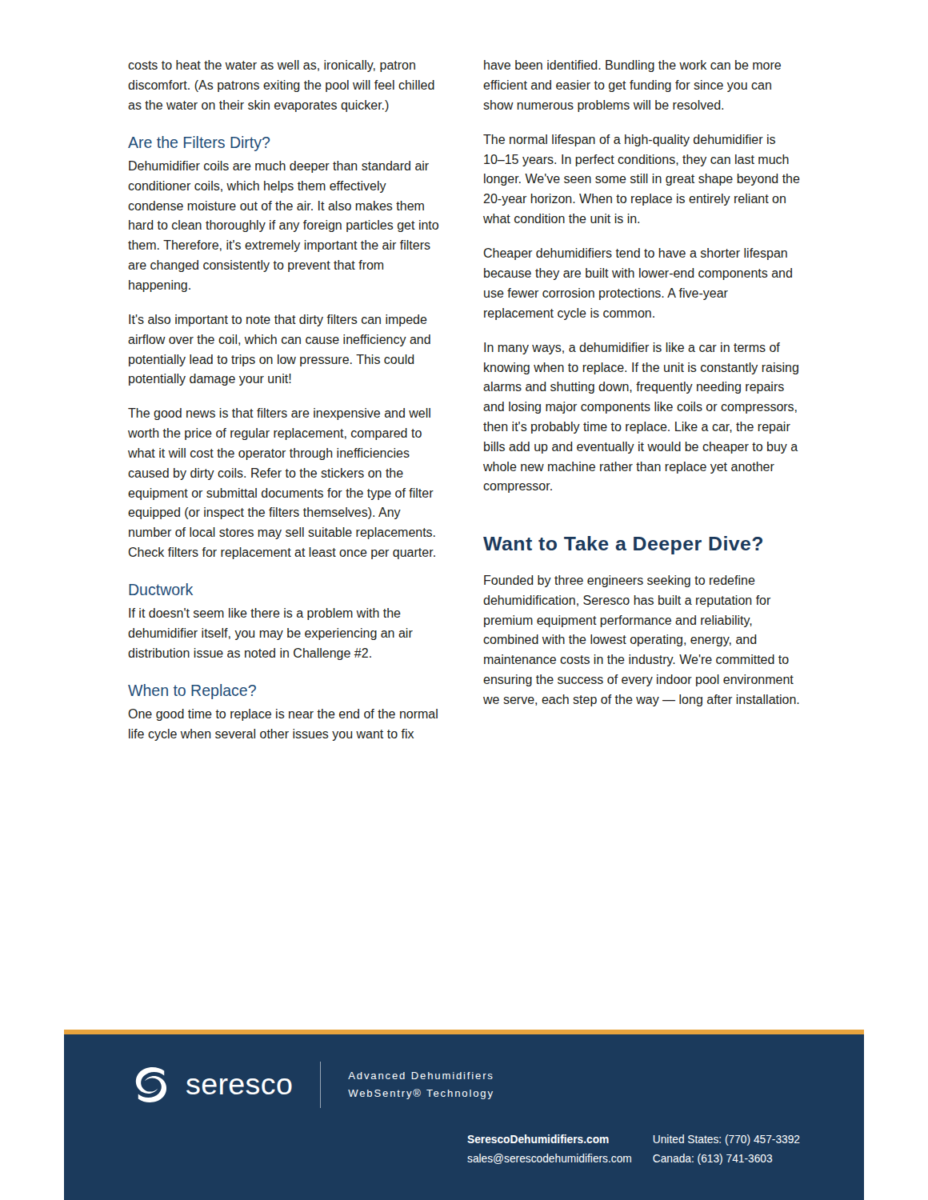costs to heat the water as well as, ironically, patron discomfort. (As patrons exiting the pool will feel chilled as the water on their skin evaporates quicker.)
Are the Filters Dirty?
Dehumidifier coils are much deeper than standard air conditioner coils, which helps them effectively condense moisture out of the air. It also makes them hard to clean thoroughly if any foreign particles get into them. Therefore, it's extremely important the air filters are changed consistently to prevent that from happening.
It's also important to note that dirty filters can impede airflow over the coil, which can cause inefficiency and potentially lead to trips on low pressure. This could potentially damage your unit!
The good news is that filters are inexpensive and well worth the price of regular replacement, compared to what it will cost the operator through inefficiencies caused by dirty coils. Refer to the stickers on the equipment or submittal documents for the type of filter equipped (or inspect the filters themselves). Any number of local stores may sell suitable replacements. Check filters for replacement at least once per quarter.
Ductwork
If it doesn't seem like there is a problem with the dehumidifier itself, you may be experiencing an air distribution issue as noted in Challenge #2.
When to Replace?
One good time to replace is near the end of the normal life cycle when several other issues you want to fix have been identified. Bundling the work can be more efficient and easier to get funding for since you can show numerous problems will be resolved.
The normal lifespan of a high-quality dehumidifier is 10–15 years. In perfect conditions, they can last much longer. We've seen some still in great shape beyond the 20-year horizon. When to replace is entirely reliant on what condition the unit is in.
Cheaper dehumidifiers tend to have a shorter lifespan because they are built with lower-end components and use fewer corrosion protections. A five-year replacement cycle is common.
In many ways, a dehumidifier is like a car in terms of knowing when to replace. If the unit is constantly raising alarms and shutting down, frequently needing repairs and losing major components like coils or compressors, then it's probably time to replace. Like a car, the repair bills add up and eventually it would be cheaper to buy a whole new machine rather than replace yet another compressor.
Want to Take a Deeper Dive?
Founded by three engineers seeking to redefine dehumidification, Seresco has built a reputation for premium equipment performance and reliability, combined with the lowest operating, energy, and maintenance costs in the industry. We're committed to ensuring the success of every indoor pool environment we serve, each step of the way — long after installation.
seresco
Advanced Dehumidifiers
WebSentry® Technology
SerescoDehumidifiers.com
sales@serescodehumidifiers.com
United States: (770) 457-3392
Canada: (613) 741-3603